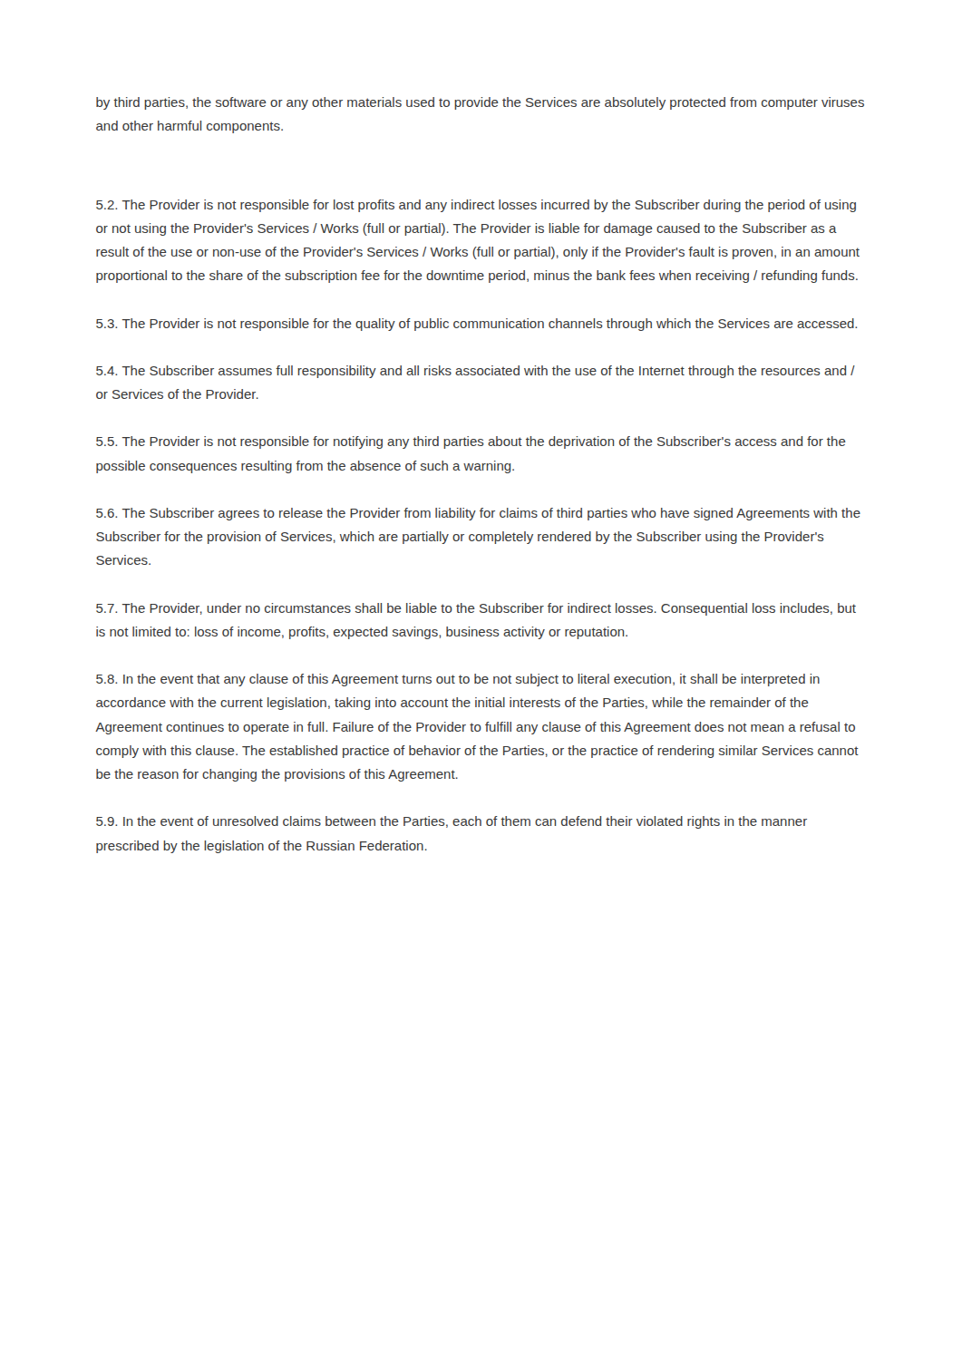by third parties, the software or any other materials used to provide the Services are absolutely protected from computer viruses and other harmful components.
5.2. The Provider is not responsible for lost profits and any indirect losses incurred by the Subscriber during the period of using or not using the Provider's Services / Works (full or partial). The Provider is liable for damage caused to the Subscriber as a result of the use or non-use of the Provider's Services / Works (full or partial), only if the Provider's fault is proven, in an amount proportional to the share of the subscription fee for the downtime period, minus the bank fees when receiving / refunding funds.
5.3. The Provider is not responsible for the quality of public communication channels through which the Services are accessed.
5.4. The Subscriber assumes full responsibility and all risks associated with the use of the Internet through the resources and / or Services of the Provider.
5.5. The Provider is not responsible for notifying any third parties about the deprivation of the Subscriber's access and for the possible consequences resulting from the absence of such a warning.
5.6. The Subscriber agrees to release the Provider from liability for claims of third parties who have signed Agreements with the Subscriber for the provision of Services, which are partially or completely rendered by the Subscriber using the Provider's Services.
5.7. The Provider, under no circumstances shall be liable to the Subscriber for indirect losses. Consequential loss includes, but is not limited to: loss of income, profits, expected savings, business activity or reputation.
5.8. In the event that any clause of this Agreement turns out to be not subject to literal execution, it shall be interpreted in accordance with the current legislation, taking into account the initial interests of the Parties, while the remainder of the Agreement continues to operate in full. Failure of the Provider to fulfill any clause of this Agreement does not mean a refusal to comply with this clause. The established practice of behavior of the Parties, or the practice of rendering similar Services cannot be the reason for changing the provisions of this Agreement.
5.9. In the event of unresolved claims between the Parties, each of them can defend their violated rights in the manner prescribed by the legislation of the Russian Federation.